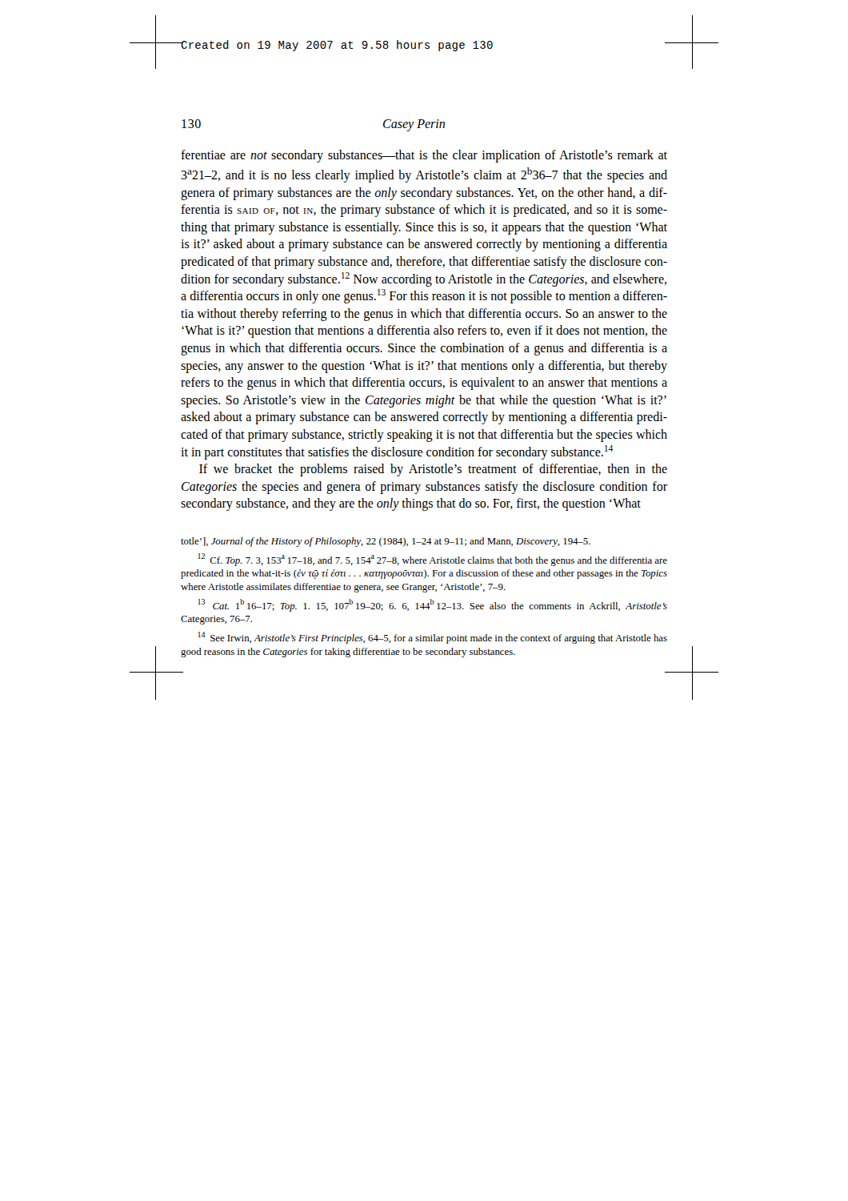Created on 19 May 2007 at 9.58 hours page 130
130 Casey Perin
ferentiae are not secondary substances—that is the clear implication of Aristotle’s remark at 3a21–2, and it is no less clearly implied by Aristotle’s claim at 2b36–7 that the species and genera of primary substances are the only secondary substances. Yet, on the other hand, a differentia is said of, not in, the primary substance of which it is predicated, and so it is something that primary substance is essentially. Since this is so, it appears that the question ‘What is it?’ asked about a primary substance can be answered correctly by mentioning a differentia predicated of that primary substance and, therefore, that differentiae satisfy the disclosure condition for secondary substance.12 Now according to Aristotle in the Categories, and elsewhere, a differentia occurs in only one genus.13 For this reason it is not possible to mention a differentia without thereby referring to the genus in which that differentia occurs. So an answer to the ‘What is it?’ question that mentions a differentia also refers to, even if it does not mention, the genus in which that differentia occurs. Since the combination of a genus and differentia is a species, any answer to the question ‘What is it?’ that mentions only a differentia, but thereby refers to the genus in which that differentia occurs, is equivalent to an answer that mentions a species. So Aristotle’s view in the Categories might be that while the question ‘What is it?’ asked about a primary substance can be answered correctly by mentioning a differentia predicated of that primary substance, strictly speaking it is not that differentia but the species which it in part constitutes that satisfies the disclosure condition for secondary substance.14
If we bracket the problems raised by Aristotle’s treatment of differentiae, then in the Categories the species and genera of primary substances satisfy the disclosure condition for secondary substance, and they are the only things that do so. For, first, the question ‘What
totle’], Journal of the History of Philosophy, 22 (1984), 1–24 at 9–11; and Mann, Discovery, 194–5.
12 Cf. Top. 7. 3, 153a17–18, and 7. 5, 154a27–8, where Aristotle claims that both the genus and the differentia are predicated in the what-it-is (ἐν τῷ τί ἐστι . . . κατηγοροῦνται). For a discussion of these and other passages in the Topics where Aristotle assimilates differentiae to genera, see Granger, ‘Aristotle’, 7–9.
13 Cat. 1b16–17; Top. 1. 15, 107b19–20; 6. 6, 144b12–13. See also the comments in Ackrill, Aristotle’s Categories, 76–7.
14 See Irwin, Aristotle’s First Principles, 64–5, for a similar point made in the context of arguing that Aristotle has good reasons in the Categories for taking differentiae to be secondary substances.